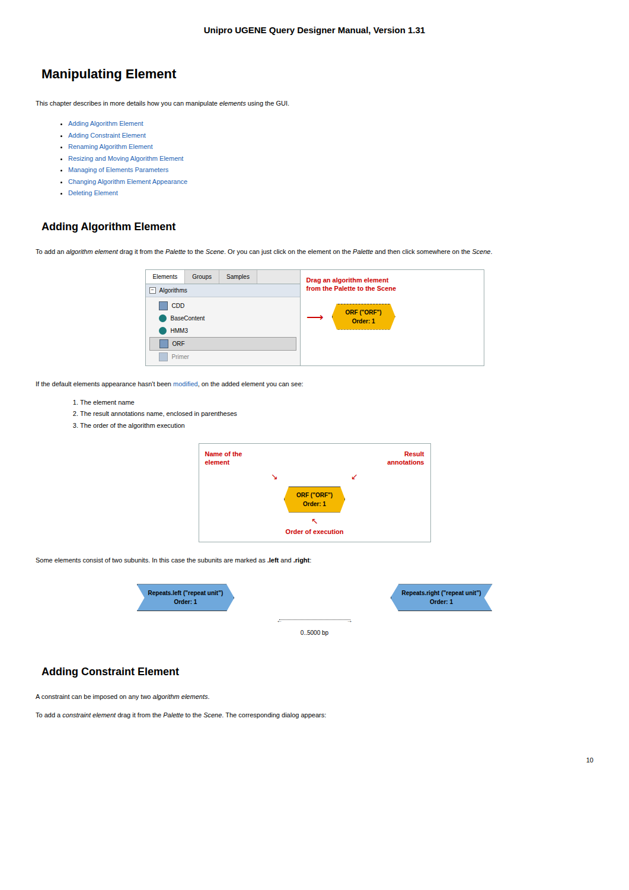Unipro UGENE Query Designer Manual, Version 1.31
Manipulating Element
This chapter describes in more details how you can manipulate elements using the GUI.
Adding Algorithm Element
Adding Constraint Element
Renaming Algorithm Element
Resizing and Moving Algorithm Element
Managing of Elements Parameters
Changing Algorithm Element Appearance
Deleting Element
Adding Algorithm Element
To add an algorithm element drag it from the Palette to the Scene. Or you can just click on the element on the Palette and then click somewhere on the Scene.
Elements
Groups
Samples
− Algorithms
CDD
BaseContent
HMM3
ORF
Primer
Drag an algorithm element
from the Palette to the Scene
⟶ ORF ("ORF")
Order: 1
If the default elements appearance hasn't been modified, on the added element you can see:
The element name
The result annotations name, enclosed in parentheses
The order of the algorithm execution
Name of the
element
Result
annotations
↘ ↙
ORF ("ORF")
Order: 1
↖
Order of execution
Some elements consist of two subunits. In this case the subunits are marked as .left and .right:
Repeats.left ("repeat unit")
Order: 1 Repeats.right ("repeat unit")
Order: 1
← →
0..5000 bp
Adding Constraint Element
A constraint can be imposed on any two algorithm elements.
To add a constraint element drag it from the Palette to the Scene. The corresponding dialog appears:
10